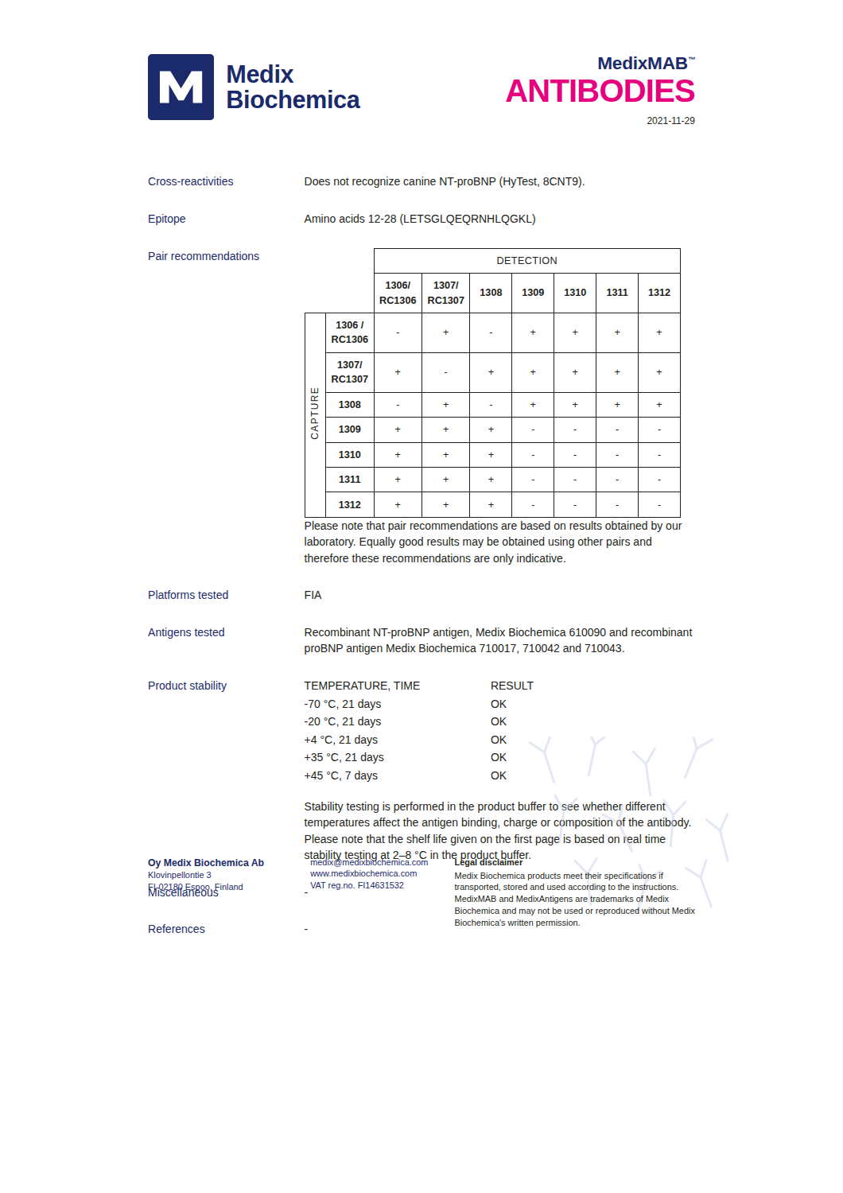Medix
Biochemica
MedixMAB™
ANTIBODIES
2021-11-29
Cross-reactivities
Does not recognize canine NT-proBNP (HyTest, 8CNT9).
Epitope
Amino acids 12-28 (LETSGLQEQRNHLQGKL)
Pair recommendations
| | | DETECTION |
| --- | --- | --- |
| | | 1306/ RC1306 | 1307/ RC1307 | 1308 | 1309 | 1310 | 1311 | 1312 |
| CAPTURE | 1306 / RC1306 | - | + | - | + | + | + | + |
| 1307/ RC1307 | + | - | + | + | + | + | + |
| 1308 | - | + | - | + | + | + | + |
| 1309 | + | + | + | - | - | - | - |
| 1310 | + | + | + | - | - | - | - |
| 1311 | + | + | + | - | - | - | - |
| 1312 | + | + | + | - | - | - | - |
Please note that pair recommendations are based on results obtained by our laboratory. Equally good results may be obtained using other pairs and therefore these recommendations are only indicative.
Platforms tested
FIA
Antigens tested
Recombinant NT-proBNP antigen, Medix Biochemica 610090 and recombinant proBNP antigen Medix Biochemica 710017, 710042 and 710043.
Product stability
TEMPERATURE, TIME
RESULT
-70 °C, 21 days
OK
-20 °C, 21 days
OK
+4 °C, 21 days
OK
+35 °C, 21 days
OK
+45 °C, 7 days
OK
Stability testing is performed in the product buffer to see whether different temperatures affect the antigen binding, charge or composition of the antibody. Please note that the shelf life given on the first page is based on real time stability testing at 2–8 °C in the product buffer.
Miscellaneous
-
References
-
Oy Medix Biochemica Ab
Klovinpellontie 3
FI-02180 Espoo, Finland
medix@medixbiochemica.com
www.medixbiochemica.com
VAT reg.no. FI14631532
Legal disclaimer
Medix Biochemica products meet their specifications if transported, stored and used according to the instructions. MedixMAB and MedixAntigens are trademarks of Medix Biochemica and may not be used or reproduced without Medix Biochemica's written permission.